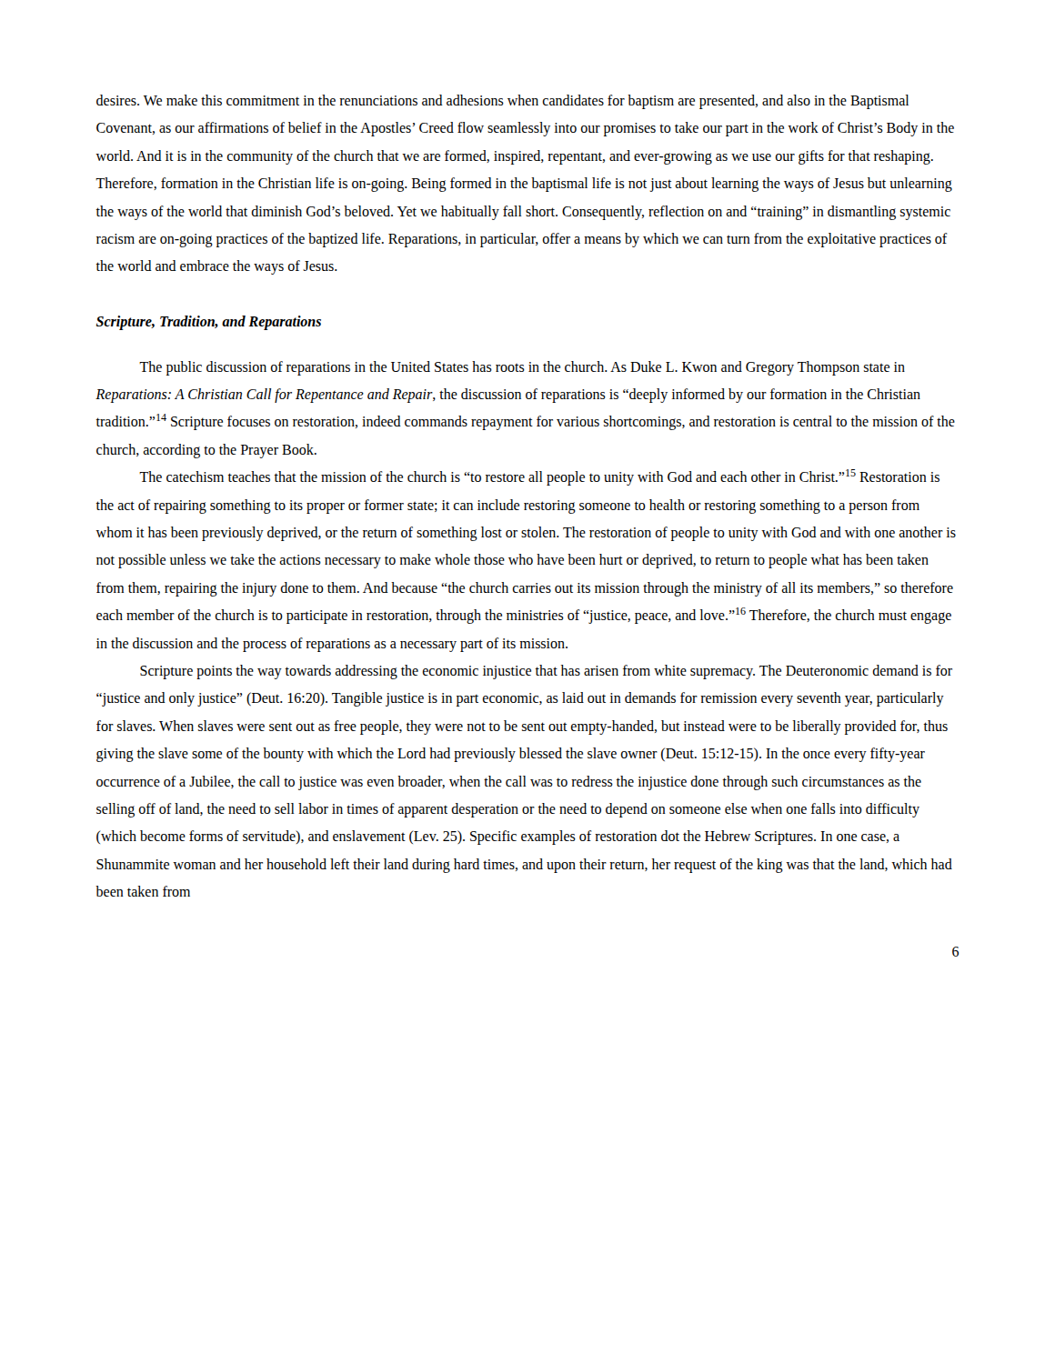desires. We make this commitment in the renunciations and adhesions when candidates for baptism are presented, and also in the Baptismal Covenant, as our affirmations of belief in the Apostles’ Creed flow seamlessly into our promises to take our part in the work of Christ’s Body in the world. And it is in the community of the church that we are formed, inspired, repentant, and ever-growing as we use our gifts for that reshaping. Therefore, formation in the Christian life is on-going. Being formed in the baptismal life is not just about learning the ways of Jesus but unlearning the ways of the world that diminish God’s beloved. Yet we habitually fall short. Consequently, reflection on and “training” in dismantling systemic racism are on-going practices of the baptized life. Reparations, in particular, offer a means by which we can turn from the exploitative practices of the world and embrace the ways of Jesus.
Scripture, Tradition, and Reparations
The public discussion of reparations in the United States has roots in the church. As Duke L. Kwon and Gregory Thompson state in Reparations: A Christian Call for Repentance and Repair, the discussion of reparations is “deeply informed by our formation in the Christian tradition.”14 Scripture focuses on restoration, indeed commands repayment for various shortcomings, and restoration is central to the mission of the church, according to the Prayer Book.
The catechism teaches that the mission of the church is “to restore all people to unity with God and each other in Christ.”15 Restoration is the act of repairing something to its proper or former state; it can include restoring someone to health or restoring something to a person from whom it has been previously deprived, or the return of something lost or stolen. The restoration of people to unity with God and with one another is not possible unless we take the actions necessary to make whole those who have been hurt or deprived, to return to people what has been taken from them, repairing the injury done to them. And because “the church carries out its mission through the ministry of all its members,” so therefore each member of the church is to participate in restoration, through the ministries of “justice, peace, and love.”16 Therefore, the church must engage in the discussion and the process of reparations as a necessary part of its mission.
Scripture points the way towards addressing the economic injustice that has arisen from white supremacy. The Deuteronomic demand is for “justice and only justice” (Deut. 16:20). Tangible justice is in part economic, as laid out in demands for remission every seventh year, particularly for slaves. When slaves were sent out as free people, they were not to be sent out empty-handed, but instead were to be liberally provided for, thus giving the slave some of the bounty with which the Lord had previously blessed the slave owner (Deut. 15:12-15). In the once every fifty-year occurrence of a Jubilee, the call to justice was even broader, when the call was to redress the injustice done through such circumstances as the selling off of land, the need to sell labor in times of apparent desperation or the need to depend on someone else when one falls into difficulty (which become forms of servitude), and enslavement (Lev. 25). Specific examples of restoration dot the Hebrew Scriptures. In one case, a Shunammite woman and her household left their land during hard times, and upon their return, her request of the king was that the land, which had been taken from
6